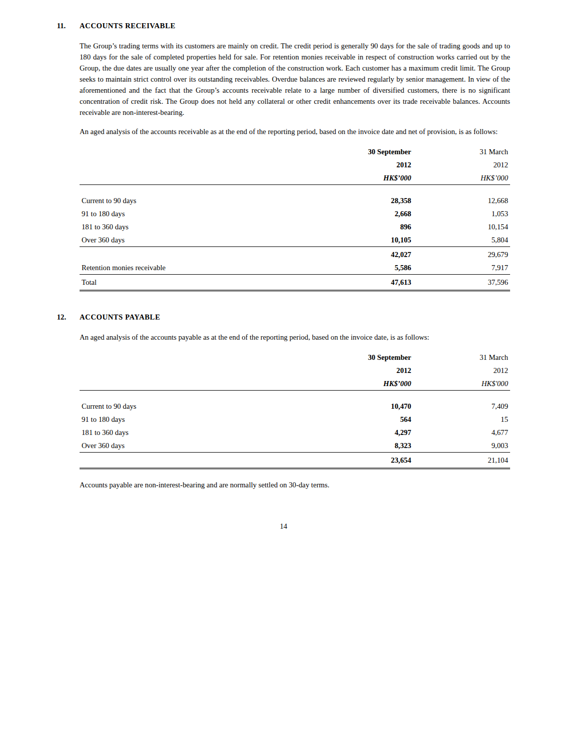11.
ACCOUNTS RECEIVABLE
The Group’s trading terms with its customers are mainly on credit. The credit period is generally 90 days for the sale of trading goods and up to 180 days for the sale of completed properties held for sale. For retention monies receivable in respect of construction works carried out by the Group, the due dates are usually one year after the completion of the construction work. Each customer has a maximum credit limit. The Group seeks to maintain strict control over its outstanding receivables. Overdue balances are reviewed regularly by senior management. In view of the aforementioned and the fact that the Group’s accounts receivable relate to a large number of diversified customers, there is no significant concentration of credit risk. The Group does not held any collateral or other credit enhancements over its trade receivable balances. Accounts receivable are non-interest-bearing.
An aged analysis of the accounts receivable as at the end of the reporting period, based on the invoice date and net of provision, is as follows:
| | 30 September | 31 March |
| | 2012 | 2012 |
| | HK$’000 | HK$’000 |
| Current to 90 days | 28,358 | 12,668 |
| 91 to 180 days | 2,668 | 1,053 |
| 181 to 360 days | 896 | 10,154 |
| Over 360 days | 10,105 | 5,804 |
| | 42,027 | 29,679 |
| Retention monies receivable | 5,586 | 7,917 |
| Total | 47,613 | 37,596 |
12.
ACCOUNTS PAYABLE
An aged analysis of the accounts payable as at the end of the reporting period, based on the invoice date, is as follows:
| | 30 September | 31 March |
| | 2012 | 2012 |
| | HK$’000 | HK$'000 |
| Current to 90 days | 10,470 | 7,409 |
| 91 to 180 days | 564 | 15 |
| 181 to 360 days | 4,297 | 4,677 |
| Over 360 days | 8,323 | 9,003 |
| | 23,654 | 21,104 |
Accounts payable are non-interest-bearing and are normally settled on 30-day terms.
14